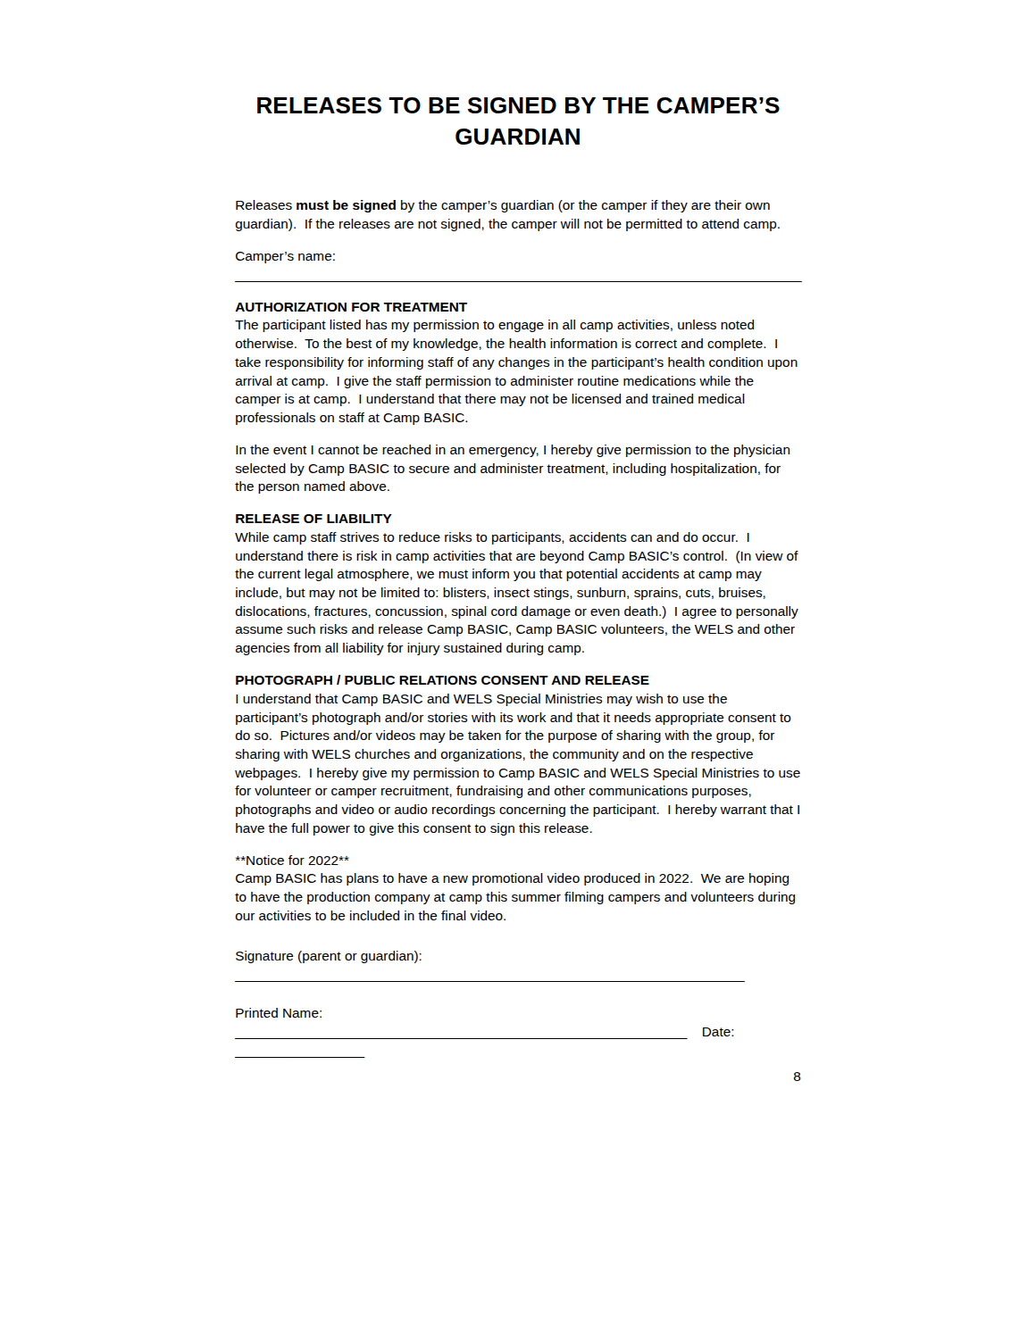RELEASES TO BE SIGNED BY THE CAMPER’S GUARDIAN
Releases must be signed by the camper’s guardian (or the camper if they are their own guardian). If the releases are not signed, the camper will not be permitted to attend camp.
Camper’s name: _______________________________________________________________________________
AUTHORIZATION FOR TREATMENT
The participant listed has my permission to engage in all camp activities, unless noted otherwise. To the best of my knowledge, the health information is correct and complete. I take responsibility for informing staff of any changes in the participant’s health condition upon arrival at camp. I give the staff permission to administer routine medications while the camper is at camp. I understand that there may not be licensed and trained medical professionals on staff at Camp BASIC.
In the event I cannot be reached in an emergency, I hereby give permission to the physician selected by Camp BASIC to secure and administer treatment, including hospitalization, for the person named above.
RELEASE OF LIABILITY
While camp staff strives to reduce risks to participants, accidents can and do occur. I understand there is risk in camp activities that are beyond Camp BASIC’s control. (In view of the current legal atmosphere, we must inform you that potential accidents at camp may include, but may not be limited to: blisters, insect stings, sunburn, sprains, cuts, bruises, dislocations, fractures, concussion, spinal cord damage or even death.) I agree to personally assume such risks and release Camp BASIC, Camp BASIC volunteers, the WELS and other agencies from all liability for injury sustained during camp.
PHOTOGRAPH / PUBLIC RELATIONS CONSENT AND RELEASE
I understand that Camp BASIC and WELS Special Ministries may wish to use the participant’s photograph and/or stories with its work and that it needs appropriate consent to do so. Pictures and/or videos may be taken for the purpose of sharing with the group, for sharing with WELS churches and organizations, the community and on the respective webpages. I hereby give my permission to Camp BASIC and WELS Special Ministries to use for volunteer or camper recruitment, fundraising and other communications purposes, photographs and video or audio recordings concerning the participant. I hereby warrant that I have the full power to give this consent to sign this release.
**Notice for 2022**
Camp BASIC has plans to have a new promotional video produced in 2022. We are hoping to have the production company at camp this summer filming campers and volunteers during our activities to be included in the final video.
Signature (parent or guardian): _______________________________________________________________________
Printed Name: _______________________________________________________________ Date: __________________
8